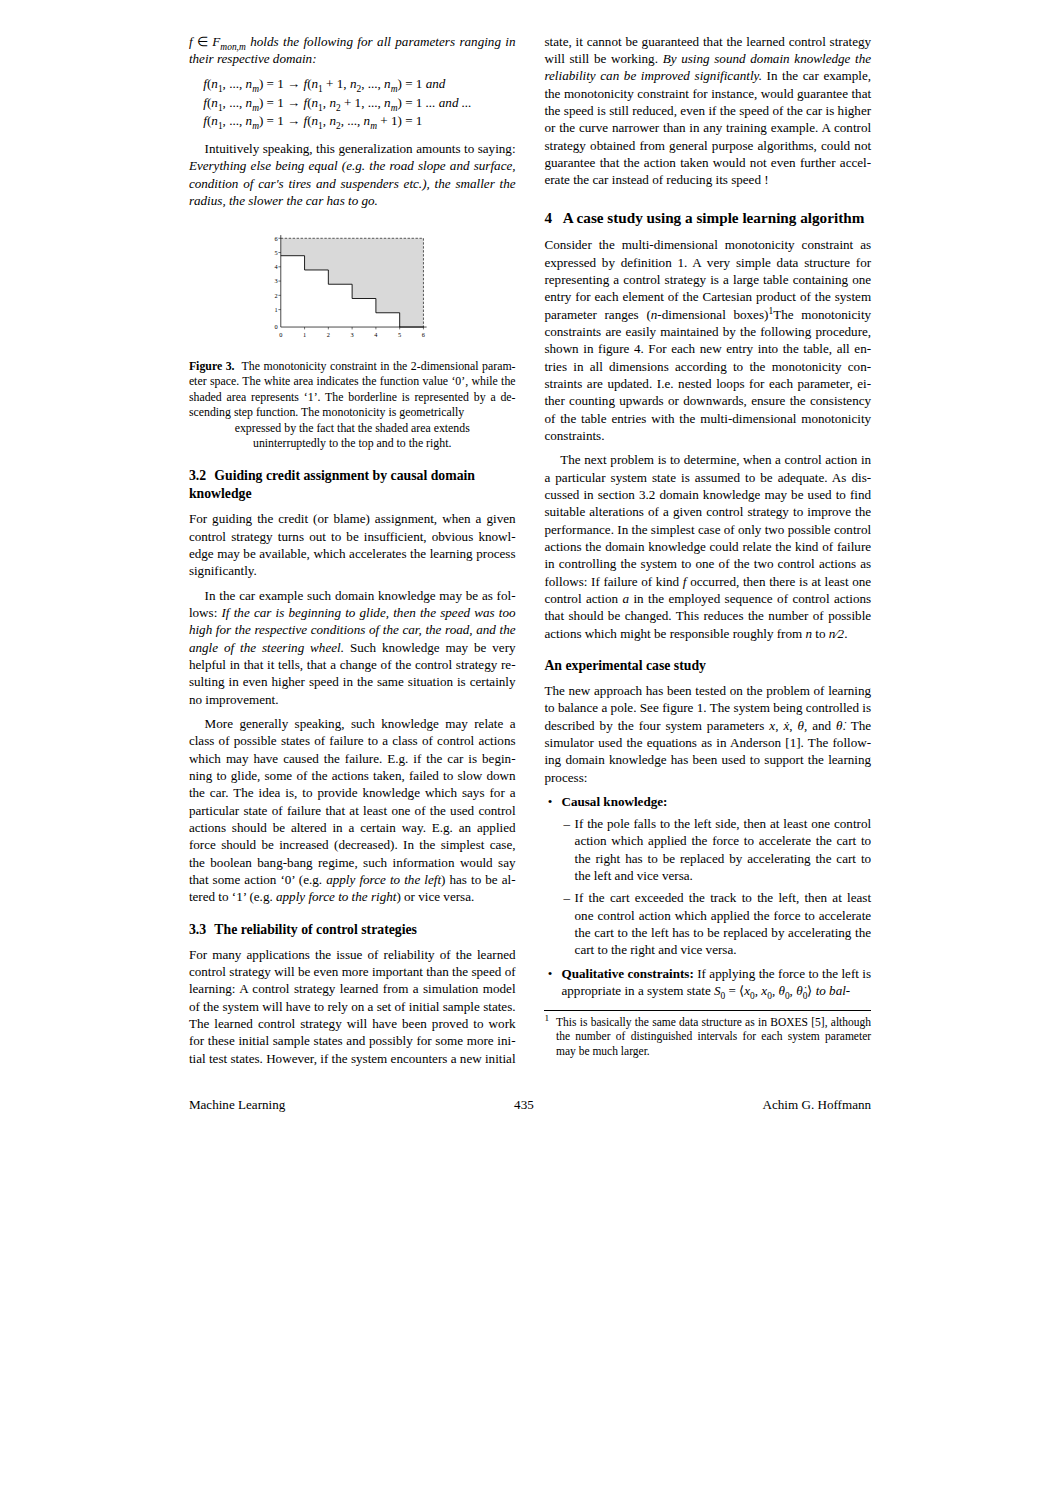f ∈ Fmon,m holds the following for all parameters ranging in their respective domain:
f(n1, ..., nm) = 1 → f(n1 + 1, n2, ..., nm) = 1 and
f(n1, ..., nm) = 1 → f(n1, n2 + 1, ..., nm) = 1 ... and ...
f(n1, ..., nm) = 1 → f(n1, n2, ..., nm + 1) = 1
Intuitively speaking, this generalization amounts to saying: Everything else being equal (e.g. the road slope and surface, condition of car's tires and suspenders etc.), the smaller the radius, the slower the car has to go.
6 5 4 3 2 1 0 0 1 2 3 4 5 6
Figure 3. The monotonicity constraint in the 2-dimensional parameter space. The white area indicates the function value ‘0’, while the shaded area represents ‘1’. The borderline is represented by a descending step function. The monotonicity is geometrically expressed by the fact that the shaded area extends uninterruptedly to the top and to the right.
3.2 Guiding credit assignment by causal domain knowledge
For guiding the credit (or blame) assignment, when a given control strategy turns out to be insufficient, obvious knowledge may be available, which accelerates the learning process significantly.
In the car example such domain knowledge may be as follows: If the car is beginning to glide, then the speed was too high for the respective conditions of the car, the road, and the angle of the steering wheel. Such knowledge may be very helpful in that it tells, that a change of the control strategy resulting in even higher speed in the same situation is certainly no improvement.
More generally speaking, such knowledge may relate a class of possible states of failure to a class of control actions which may have caused the failure. E.g. if the car is beginning to glide, some of the actions taken, failed to slow down the car. The idea is, to provide knowledge which says for a particular state of failure that at least one of the used control actions should be altered in a certain way. E.g. an applied force should be increased (decreased). In the simplest case, the boolean bang-bang regime, such information would say that some action ‘0’ (e.g. apply force to the left) has to be altered to ‘1’ (e.g. apply force to the right) or vice versa.
3.3 The reliability of control strategies
For many applications the issue of reliability of the learned control strategy will be even more important than the speed of learning: A control strategy learned from a simulation model of the system will have to rely on a set of initial sample states. The learned control strategy will have been proved to work for these initial sample states and possibly for some more initial test states. However, if the system encounters a new initial state, it cannot be guaranteed that the learned control strategy will still be working. By using sound domain knowledge the reliability can be improved significantly. In the car example, the monotonicity constraint for instance, would guarantee that the speed is still reduced, even if the speed of the car is higher or the curve narrower than in any training example. A control strategy obtained from general purpose algorithms, could not guarantee that the action taken would not even further accelerate the car instead of reducing its speed !
4 A case study using a simple learning algorithm
Consider the multi-dimensional monotonicity constraint as expressed by definition 1. A very simple data structure for representing a control strategy is a large table containing one entry for each element of the Cartesian product of the system parameter ranges (n-dimensional boxes)1The monotonicity constraints are easily maintained by the following procedure, shown in figure 4. For each new entry into the table, all entries in all dimensions according to the monotonicity constraints are updated. I.e. nested loops for each parameter, either counting upwards or downwards, ensure the consistency of the table entries with the multi-dimensional monotonicity constraints.
The next problem is to determine, when a control action in a particular system state is assumed to be adequate. As discussed in section 3.2 domain knowledge may be used to find suitable alterations of a given control strategy to improve the performance. In the simplest case of only two possible control actions the domain knowledge could relate the kind of failure in controlling the system to one of the two control actions as follows: If failure of kind f occurred, then there is at least one control action a in the employed sequence of control actions that should be changed. This reduces the number of possible actions which might be responsible roughly from n to n⁄2.
An experimental case study
The new approach has been tested on the problem of learning to balance a pole. See figure 1. The system being controlled is described by the four system parameters x, ẋ, θ, and θ̇. The simulator used the equations as in Anderson [1]. The following domain knowledge has been used to support the learning process:
Causal knowledge:
If the pole falls to the left side, then at least one control action which applied the force to accelerate the cart to the right has to be replaced by accelerating the cart to the left and vice versa.
If the cart exceeded the track to the left, then at least one control action which applied the force to accelerate the cart to the left has to be replaced by accelerating the cart to the right and vice versa.
Qualitative constraints: If applying the force to the left is appropriate in a system state S0 = ⟨x0, x0, θ0, θ̇0⟩ to bal-
1 This is basically the same data structure as in BOXES [5], although the number of distinguished intervals for each system parameter may be much larger.
Machine Learning
435
Achim G. Hoffmann